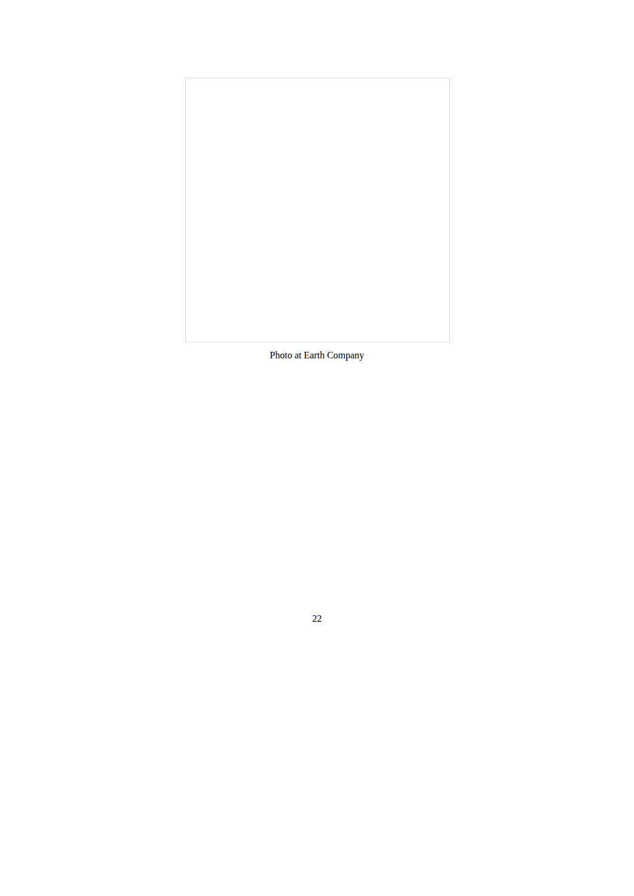Photo at Earth Company
22